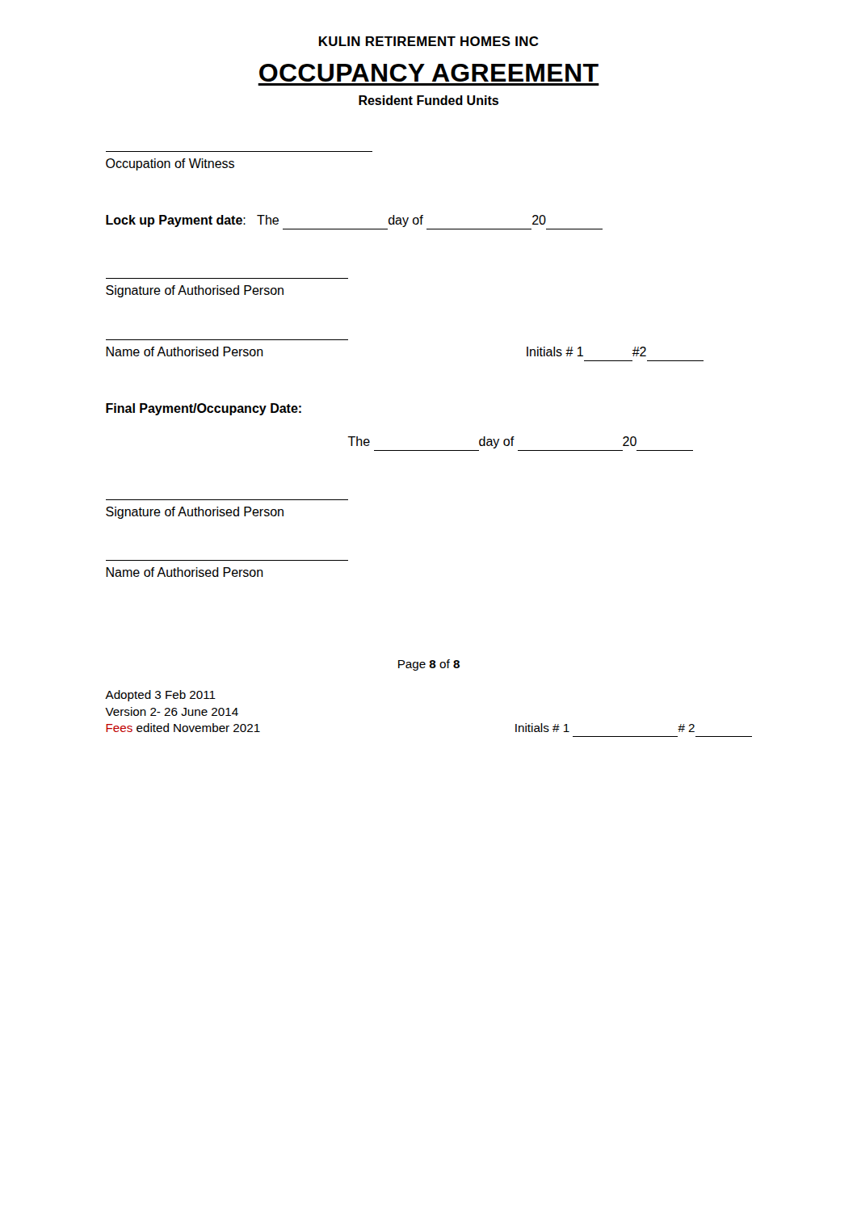KULIN RETIREMENT HOMES INC
OCCUPANCY AGREEMENT
Resident Funded Units
Occupation of Witness
Lock up Payment date: The day of 20
Signature of Authorised Person
Name of Authorised Person
Initials # 1 #2
Final Payment/Occupancy Date:
The day of 20
Signature of Authorised Person
Name of Authorised Person
Page 8 of 8
Adopted 3 Feb 2011
Version 2- 26 June 2014
Fees edited November 2021
Initials # 1 # 2